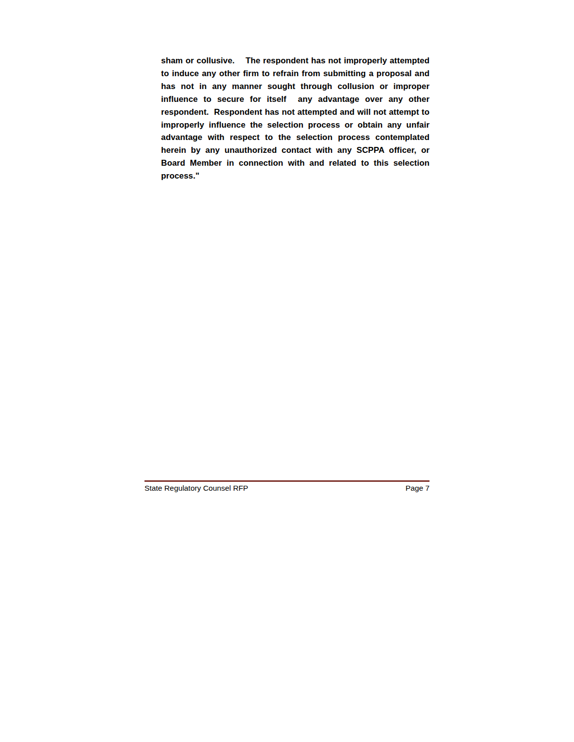sham or collusive. The respondent has not improperly attempted to induce any other firm to refrain from submitting a proposal and has not in any manner sought through collusion or improper influence to secure for itself any advantage over any other respondent. Respondent has not attempted and will not attempt to improperly influence the selection process or obtain any unfair advantage with respect to the selection process contemplated herein by any unauthorized contact with any SCPPA officer, or Board Member in connection with and related to this selection process."
State Regulatory Counsel RFP Page 7